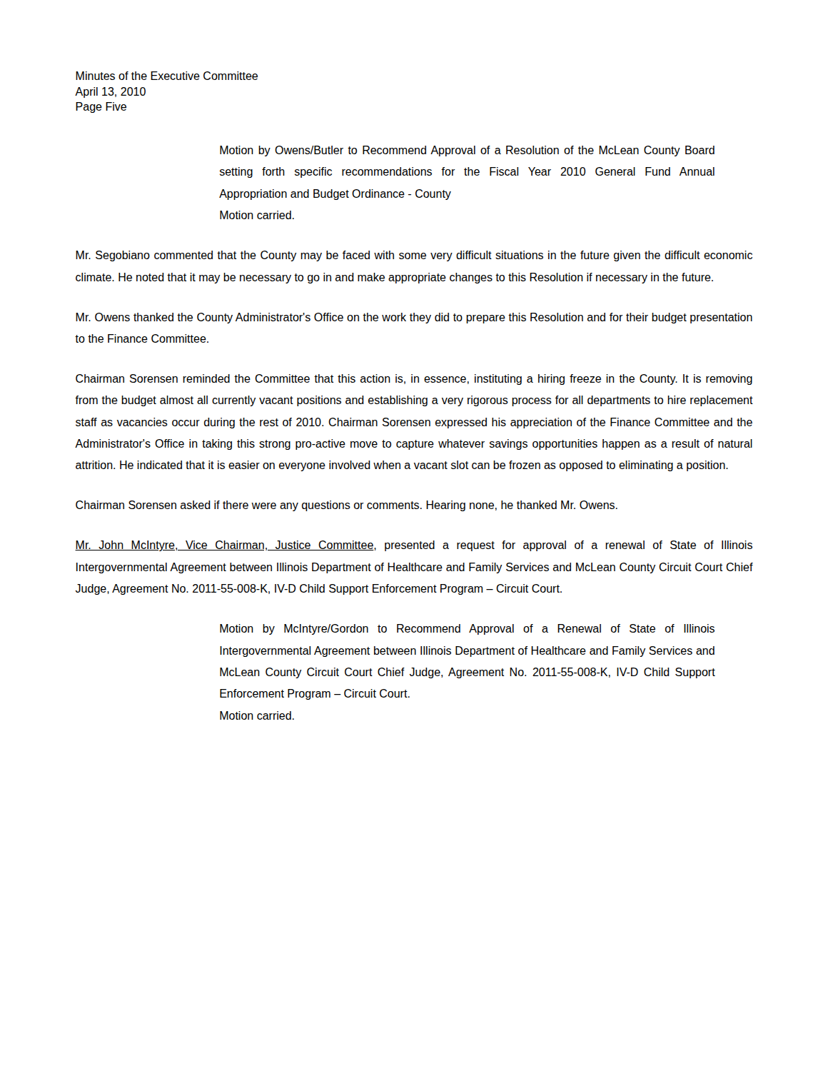Minutes of the Executive Committee
April 13, 2010
Page Five
Motion by Owens/Butler to Recommend Approval of a Resolution of the McLean County Board setting forth specific recommendations for the Fiscal Year 2010 General Fund Annual Appropriation and Budget Ordinance - County
Motion carried.
Mr. Segobiano commented that the County may be faced with some very difficult situations in the future given the difficult economic climate. He noted that it may be necessary to go in and make appropriate changes to this Resolution if necessary in the future.
Mr. Owens thanked the County Administrator's Office on the work they did to prepare this Resolution and for their budget presentation to the Finance Committee.
Chairman Sorensen reminded the Committee that this action is, in essence, instituting a hiring freeze in the County. It is removing from the budget almost all currently vacant positions and establishing a very rigorous process for all departments to hire replacement staff as vacancies occur during the rest of 2010. Chairman Sorensen expressed his appreciation of the Finance Committee and the Administrator's Office in taking this strong pro-active move to capture whatever savings opportunities happen as a result of natural attrition. He indicated that it is easier on everyone involved when a vacant slot can be frozen as opposed to eliminating a position.
Chairman Sorensen asked if there were any questions or comments. Hearing none, he thanked Mr. Owens.
Mr. John McIntyre, Vice Chairman, Justice Committee, presented a request for approval of a renewal of State of Illinois Intergovernmental Agreement between Illinois Department of Healthcare and Family Services and McLean County Circuit Court Chief Judge, Agreement No. 2011-55-008-K, IV-D Child Support Enforcement Program – Circuit Court.
Motion by McIntyre/Gordon to Recommend Approval of a Renewal of State of Illinois Intergovernmental Agreement between Illinois Department of Healthcare and Family Services and McLean County Circuit Court Chief Judge, Agreement No. 2011-55-008-K, IV-D Child Support Enforcement Program – Circuit Court.
Motion carried.